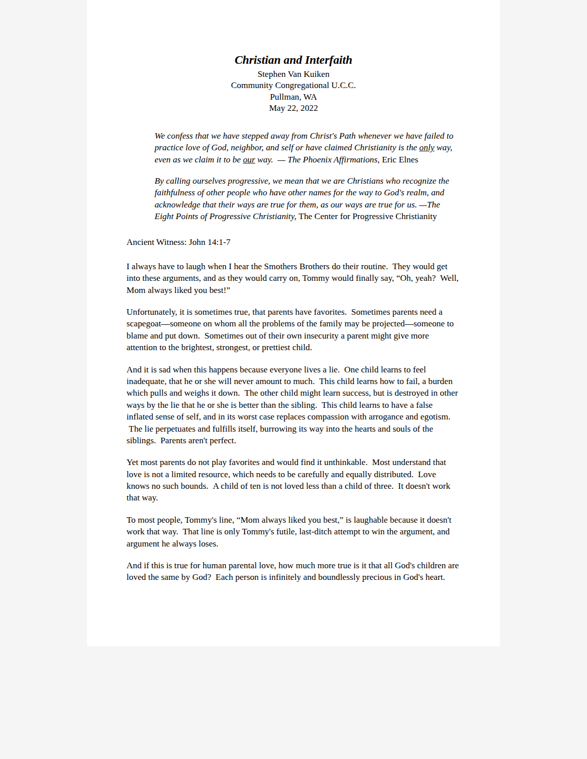Christian and Interfaith
Stephen Van Kuiken
Community Congregational U.C.C.
Pullman, WA
May 22, 2022
We confess that we have stepped away from Christ's Path whenever we have failed to practice love of God, neighbor, and self or have claimed Christianity is the only way, even as we claim it to be our way. — The Phoenix Affirmations, Eric Elnes
By calling ourselves progressive, we mean that we are Christians who recognize the faithfulness of other people who have other names for the way to God's realm, and acknowledge that their ways are true for them, as our ways are true for us. —The Eight Points of Progressive Christianity, The Center for Progressive Christianity
Ancient Witness: John 14:1-7
I always have to laugh when I hear the Smothers Brothers do their routine. They would get into these arguments, and as they would carry on, Tommy would finally say, “Oh, yeah? Well, Mom always liked you best!”
Unfortunately, it is sometimes true, that parents have favorites. Sometimes parents need a scapegoat—someone on whom all the problems of the family may be projected—someone to blame and put down. Sometimes out of their own insecurity a parent might give more attention to the brightest, strongest, or prettiest child.
And it is sad when this happens because everyone lives a lie. One child learns to feel inadequate, that he or she will never amount to much. This child learns how to fail, a burden which pulls and weighs it down. The other child might learn success, but is destroyed in other ways by the lie that he or she is better than the sibling. This child learns to have a false inflated sense of self, and in its worst case replaces compassion with arrogance and egotism. The lie perpetuates and fulfills itself, burrowing its way into the hearts and souls of the siblings. Parents aren't perfect.
Yet most parents do not play favorites and would find it unthinkable. Most understand that love is not a limited resource, which needs to be carefully and equally distributed. Love knows no such bounds. A child of ten is not loved less than a child of three. It doesn't work that way.
To most people, Tommy's line, “Mom always liked you best,” is laughable because it doesn't work that way. That line is only Tommy's futile, last-ditch attempt to win the argument, and argument he always loses.
And if this is true for human parental love, how much more true is it that all God's children are loved the same by God? Each person is infinitely and boundlessly precious in God's heart.